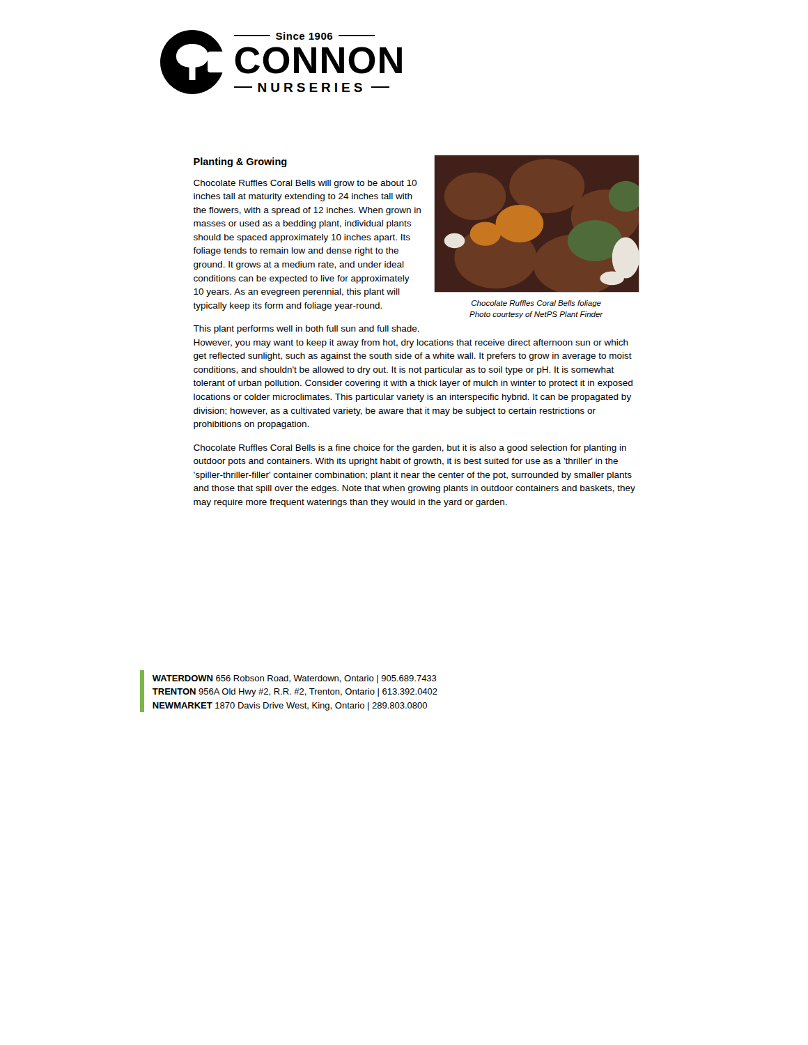Since 1906
CONNON
NURSERIES
Chocolate Ruffles Coral Bells foliage
Photo courtesy of NetPS Plant Finder
Planting & Growing
Chocolate Ruffles Coral Bells will grow to be about 10 inches tall at maturity extending to 24 inches tall with the flowers, with a spread of 12 inches. When grown in masses or used as a bedding plant, individual plants should be spaced approximately 10 inches apart. Its foliage tends to remain low and dense right to the ground. It grows at a medium rate, and under ideal conditions can be expected to live for approximately 10 years. As an evegreen perennial, this plant will typically keep its form and foliage year-round.
This plant performs well in both full sun and full shade. However, you may want to keep it away from hot, dry locations that receive direct afternoon sun or which get reflected sunlight, such as against the south side of a white wall. It prefers to grow in average to moist conditions, and shouldn't be allowed to dry out. It is not particular as to soil type or pH. It is somewhat tolerant of urban pollution. Consider covering it with a thick layer of mulch in winter to protect it in exposed locations or colder microclimates. This particular variety is an interspecific hybrid. It can be propagated by division; however, as a cultivated variety, be aware that it may be subject to certain restrictions or prohibitions on propagation.
Chocolate Ruffles Coral Bells is a fine choice for the garden, but it is also a good selection for planting in outdoor pots and containers. With its upright habit of growth, it is best suited for use as a 'thriller' in the 'spiller-thriller-filler' container combination; plant it near the center of the pot, surrounded by smaller plants and those that spill over the edges. Note that when growing plants in outdoor containers and baskets, they may require more frequent waterings than they would in the yard or garden.
WATERDOWN 656 Robson Road, Waterdown, Ontario | 905.689.7433
TRENTON 956A Old Hwy #2, R.R. #2, Trenton, Ontario | 613.392.0402
NEWMARKET 1870 Davis Drive West, King, Ontario | 289.803.0800